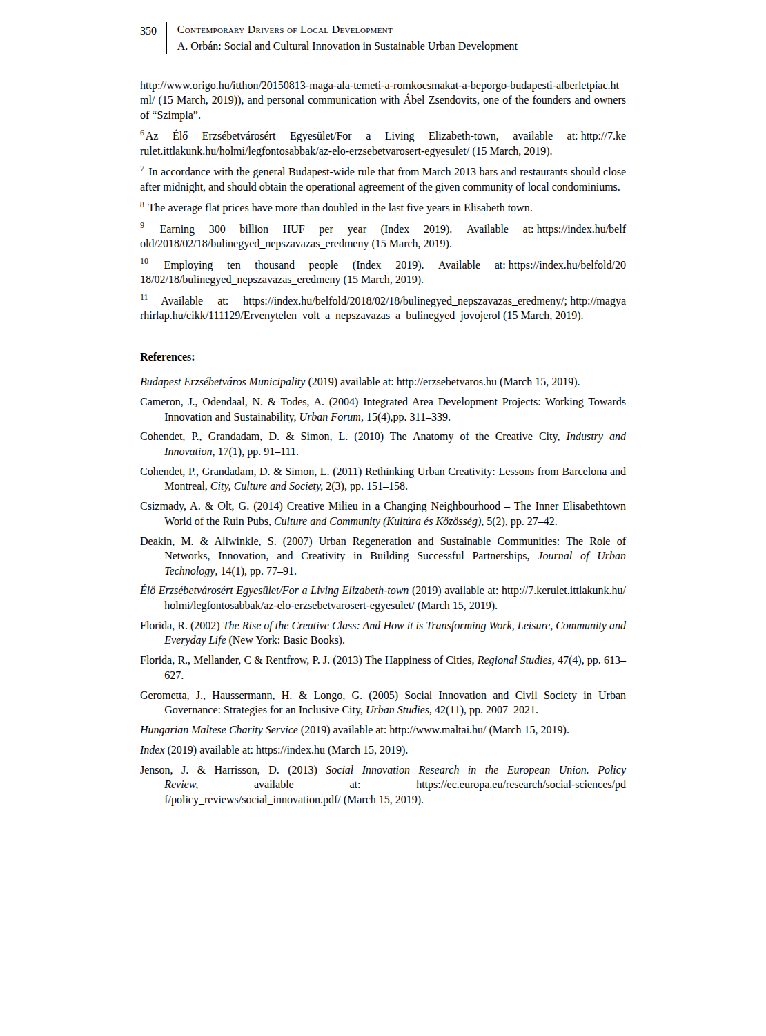350
Contemporary Drivers of Local Development
A. Orbán: Social and Cultural Innovation in Sustainable Urban Development
http://www.origo.hu/itthon/20150813-maga-ala-temeti-a-romkocsmakat-a-beporgo-budapesti-alberletpiac.html/ (15 March, 2019)), and personal communication with Ábel Zsendovits, one of the founders and owners of “Szimpla”.
6Az Élő Erzsébetvárosért Egyesület/For a Living Elizabeth-town, available at: http://7.kerulet.ittlakunk.hu/holmi/legfontosabbak/az-elo-erzsebetvarosert-egyesulet/ (15 March, 2019).
7 In accordance with the general Budapest-wide rule that from March 2013 bars and restaurants should close after midnight, and should obtain the operational agreement of the given community of local condominiums.
8 The average flat prices have more than doubled in the last five years in Elisabeth town.
9 Earning 300 billion HUF per year (Index 2019). Available at: https://index.hu/belfold/2018/02/18/bulinegyed_nepszavazas_eredmeny (15 March, 2019).
10 Employing ten thousand people (Index 2019). Available at: https://index.hu/belfold/2018/02/18/bulinegyed_nepszavazas_eredmeny (15 March, 2019).
11 Available at: https://index.hu/belfold/2018/02/18/bulinegyed_nepszavazas_eredmeny/; http://magyarhirlap.hu/cikk/111129/Ervenytelen_volt_a_nepszavazas_a_bulinegyed_jovojerol (15 March, 2019).
References:
Budapest Erzsébetváros Municipality (2019) available at: http://erzsebetvaros.hu (March 15, 2019).
Cameron, J., Odendaal, N. & Todes, A. (2004) Integrated Area Development Projects: Working Towards Innovation and Sustainability, Urban Forum, 15(4),pp. 311–339.
Cohendet, P., Grandadam, D. & Simon, L. (2010) The Anatomy of the Creative City, Industry and Innovation, 17(1), pp. 91–111.
Cohendet, P., Grandadam, D. & Simon, L. (2011) Rethinking Urban Creativity: Lessons from Barcelona and Montreal, City, Culture and Society, 2(3), pp. 151–158.
Csizmady, A. & Olt, G. (2014) Creative Milieu in a Changing Neighbourhood – The Inner Elisabethtown World of the Ruin Pubs, Culture and Community (Kultúra és Közösség), 5(2), pp. 27–42.
Deakin, M. & Allwinkle, S. (2007) Urban Regeneration and Sustainable Communities: The Role of Networks, Innovation, and Creativity in Building Successful Partnerships, Journal of Urban Technology, 14(1), pp. 77–91.
Élő Erzsébetvárosért Egyesület/For a Living Elizabeth-town (2019) available at: http://7.kerulet.ittlakunk.hu/holmi/legfontosabbak/az-elo-erzsebetvarosert-egyesulet/ (March 15, 2019).
Florida, R. (2002) The Rise of the Creative Class: And How it is Transforming Work, Leisure, Community and Everyday Life (New York: Basic Books).
Florida, R., Mellander, C & Rentfrow, P. J. (2013) The Happiness of Cities, Regional Studies, 47(4), pp. 613–627.
Gerometta, J., Haussermann, H. & Longo, G. (2005) Social Innovation and Civil Society in Urban Governance: Strategies for an Inclusive City, Urban Studies, 42(11), pp. 2007–2021.
Hungarian Maltese Charity Service (2019) available at: http://www.maltai.hu/ (March 15, 2019).
Index (2019) available at: https://index.hu (March 15, 2019).
Jenson, J. & Harrisson, D. (2013) Social Innovation Research in the European Union. Policy Review, available at: https://ec.europa.eu/research/social-sciences/pdf/policy_reviews/social_innovation.pdf/ (March 15, 2019).